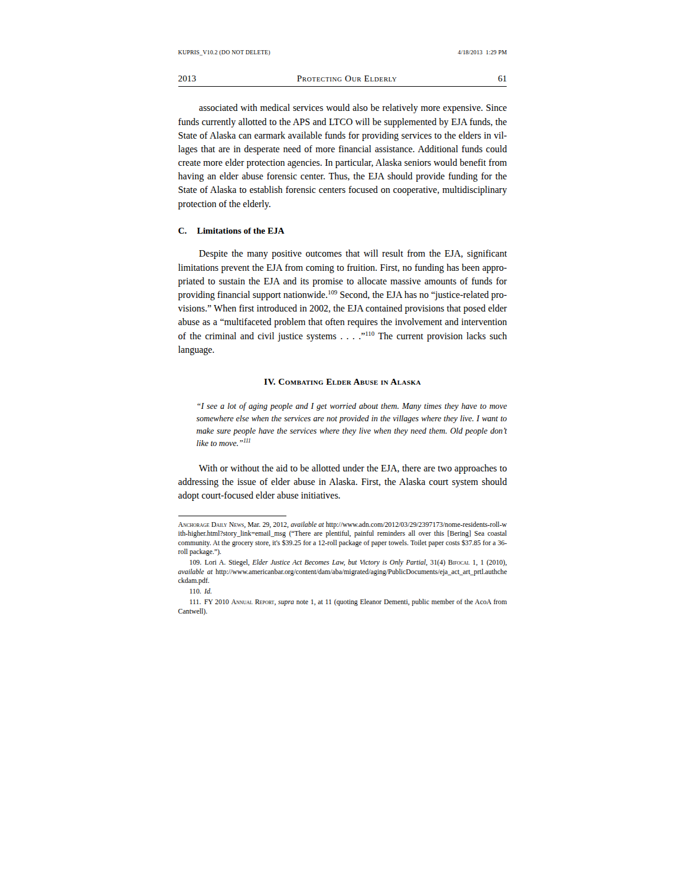Kupris_v10.2 (Do Not Delete) 4/18/2013 1:29 PM
2013 Protecting Our Elderly 61
associated with medical services would also be relatively more expensive. Since funds currently allotted to the APS and LTCO will be supplemented by EJA funds, the State of Alaska can earmark available funds for providing services to the elders in villages that are in desperate need of more financial assistance. Additional funds could create more elder protection agencies. In particular, Alaska seniors would benefit from having an elder abuse forensic center. Thus, the EJA should provide funding for the State of Alaska to establish forensic centers focused on cooperative, multidisciplinary protection of the elderly.
C. Limitations of the EJA
Despite the many positive outcomes that will result from the EJA, significant limitations prevent the EJA from coming to fruition. First, no funding has been appropriated to sustain the EJA and its promise to allocate massive amounts of funds for providing financial support nationwide.109 Second, the EJA has no “justice-related provisions.” When first introduced in 2002, the EJA contained provisions that posed elder abuse as a “multifaceted problem that often requires the involvement and intervention of the criminal and civil justice systems . . . .”110 The current provision lacks such language.
IV. Combating Elder Abuse in Alaska
“I see a lot of aging people and I get worried about them. Many times they have to move somewhere else when the services are not provided in the villages where they live. I want to make sure people have the services where they live when they need them. Old people don’t like to move.”111
With or without the aid to be allotted under the EJA, there are two approaches to addressing the issue of elder abuse in Alaska. First, the Alaska court system should adopt court-focused elder abuse initiatives.
Anchorage Daily News, Mar. 29, 2012, available at http://www.adn.com/2012/03/29/2397173/nome-residents-roll-with-higher.html?story_link=email_msg (“There are plentiful, painful reminders all over this [Bering] Sea coastal community. At the grocery store, it's $39.25 for a 12-roll package of paper towels. Toilet paper costs $37.85 for a 36-roll package.”).
109. Lori A. Stiegel, Elder Justice Act Becomes Law, but Victory is Only Partial, 31(4) Bifocal 1, 1 (2010), available at http://www.americanbar.org/content/dam/aba/migrated/aging/PublicDocuments/eja_act_art_prtl.authcheckdam.pdf.
110. Id.
111. FY 2010 Annual Report, supra note 1, at 11 (quoting Eleanor Dementi, public member of the AcoA from Cantwell).